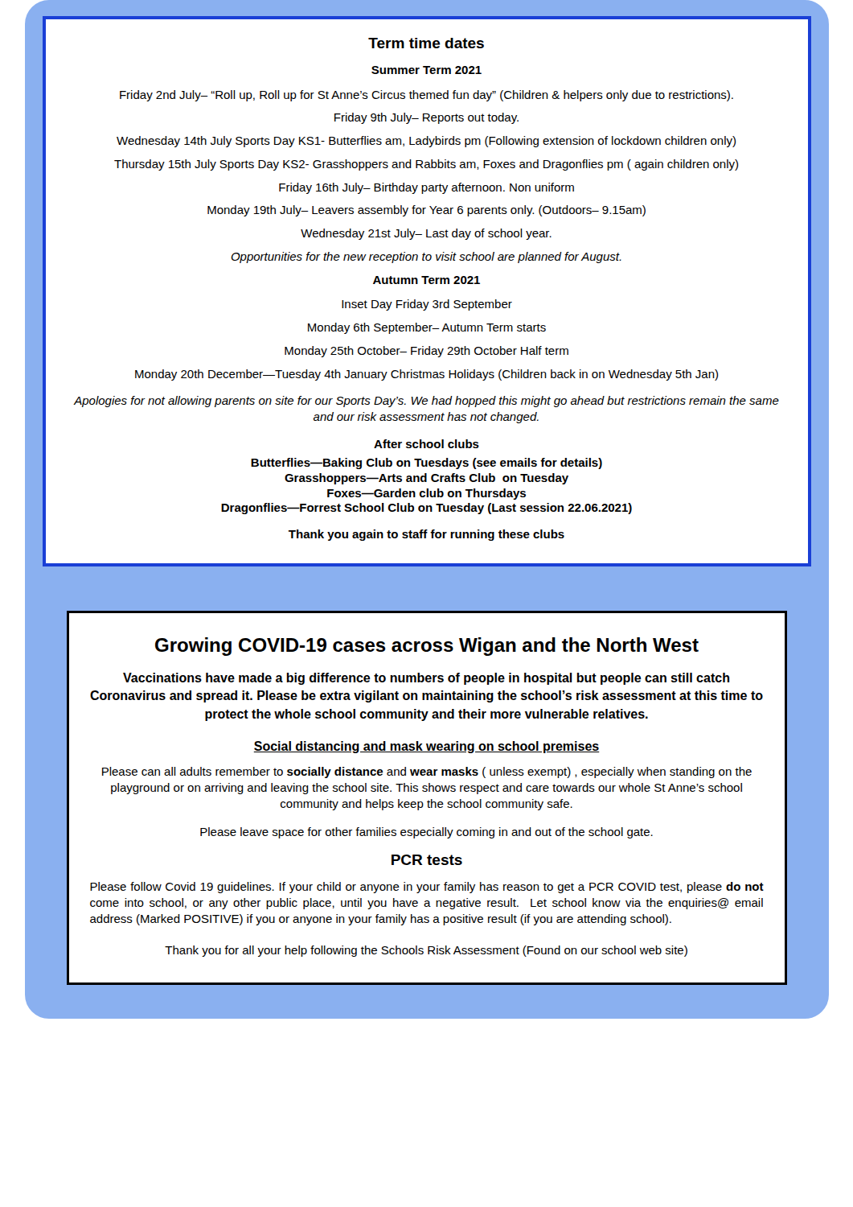Term time dates
Summer Term 2021
Friday 2nd July– “Roll up, Roll up for St Anne’s Circus themed fun day” (Children & helpers only due to restrictions).
Friday 9th July– Reports out today.
Wednesday 14th July Sports Day KS1- Butterflies am, Ladybirds pm (Following extension of lockdown children only)
Thursday 15th July Sports Day KS2- Grasshoppers and Rabbits am, Foxes and Dragonflies pm ( again children only)
Friday 16th July– Birthday party afternoon. Non uniform
Monday 19th July– Leavers assembly for Year 6 parents only. (Outdoors– 9.15am)
Wednesday 21st July– Last day of school year.
Opportunities for the new reception to visit school are planned for August.
Autumn Term 2021
Inset Day Friday 3rd September
Monday 6th September– Autumn Term starts
Monday 25th October– Friday 29th October Half term
Monday 20th December—Tuesday 4th January Christmas Holidays (Children back in on Wednesday 5th Jan)
Apologies for not allowing parents on site for our Sports Day’s. We had hopped this might go ahead but restrictions remain the same and our risk assessment has not changed.
After school clubs
Butterflies—Baking Club on Tuesdays (see emails for details)
Grasshoppers—Arts and Crafts Club on Tuesday
Foxes—Garden club on Thursdays
Dragonflies—Forrest School Club on Tuesday (Last session 22.06.2021)
Thank you again to staff for running these clubs
Growing COVID-19 cases across Wigan and the North West
Vaccinations have made a big difference to numbers of people in hospital but people can still catch Coronavirus and spread it. Please be extra vigilant on maintaining the school’s risk assessment at this time to protect the whole school community and their more vulnerable relatives.
Social distancing and mask wearing on school premises
Please can all adults remember to socially distance and wear masks ( unless exempt) , especially when standing on the playground or on arriving and leaving the school site. This shows respect and care towards our whole St Anne’s school community and helps keep the school community safe.
Please leave space for other families especially coming in and out of the school gate.
PCR tests
Please follow Covid 19 guidelines. If your child or anyone in your family has reason to get a PCR COVID test, please do not come into school, or any other public place, until you have a negative result. Let school know via the enquiries@ email address (Marked POSITIVE) if you or anyone in your family has a positive result (if you are attending school).
Thank you for all your help following the Schools Risk Assessment (Found on our school web site)